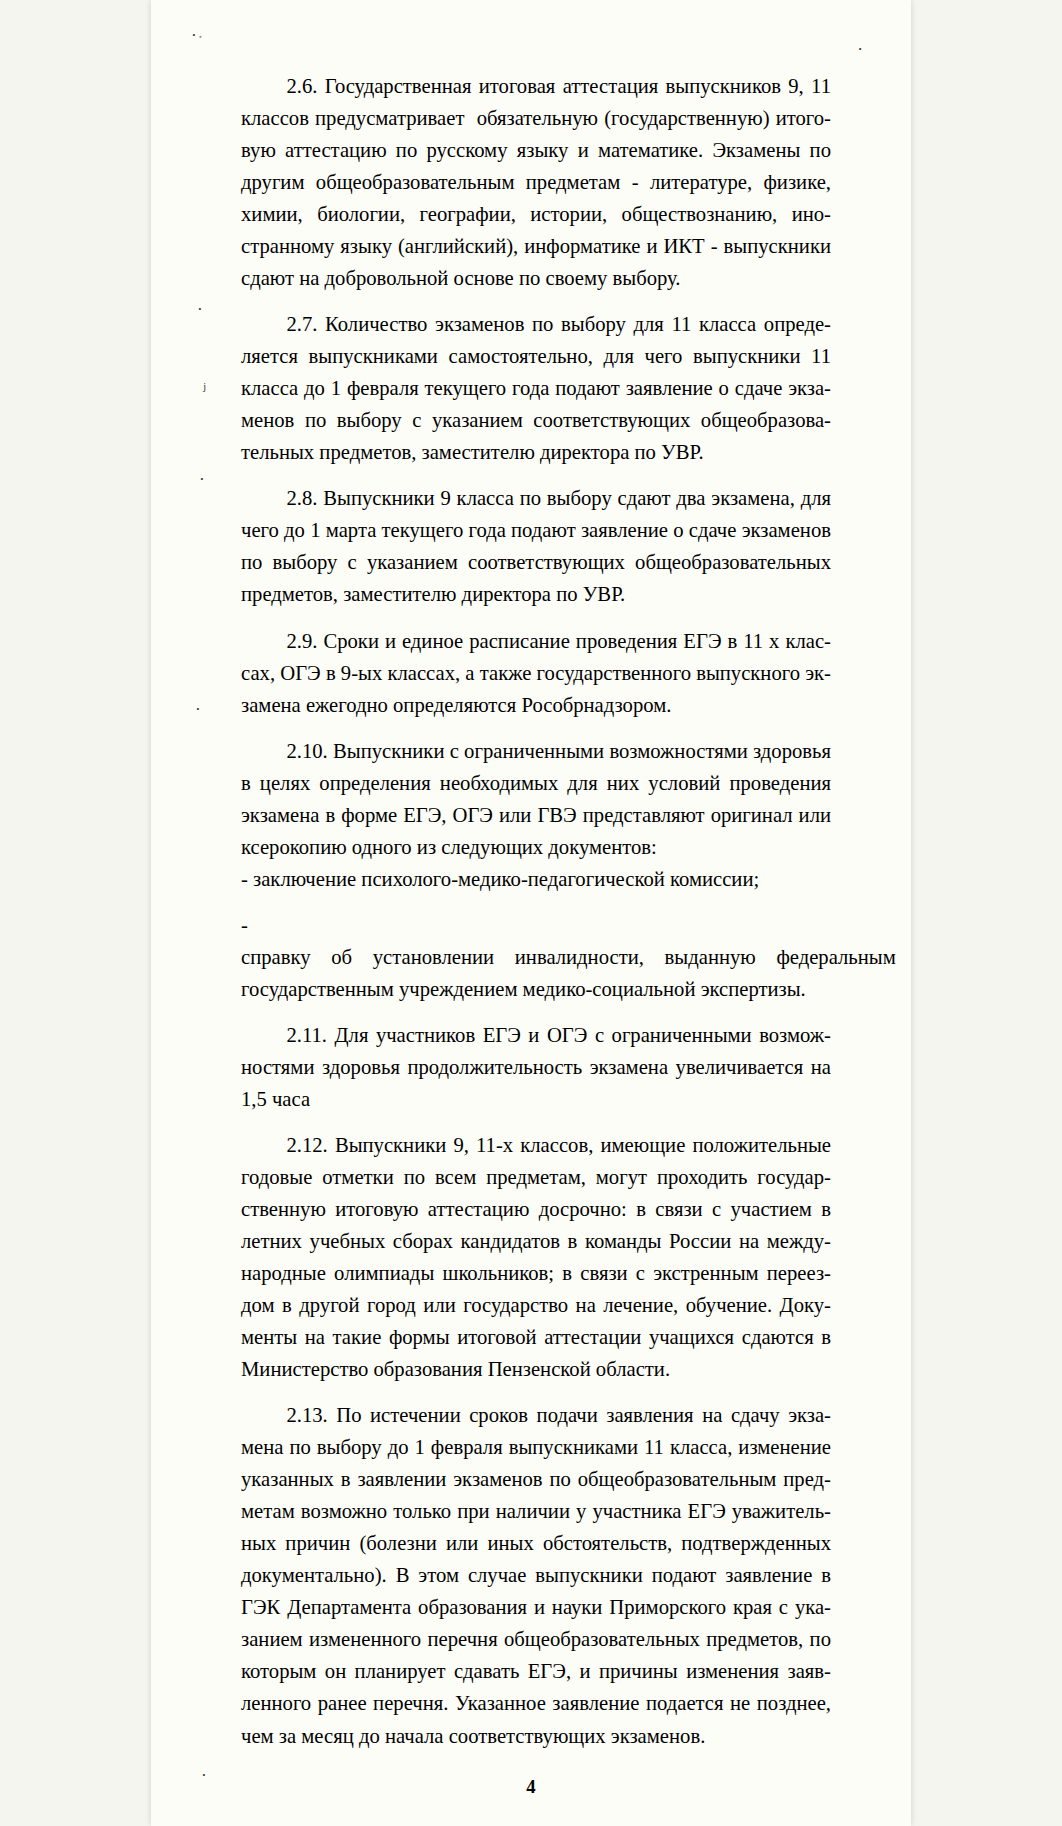·⸱ · · ʲ · · ·
2.6. Государственная итоговая аттестация выпускников 9, 11 классов предусматривает обязательную (государственную) итоговую аттестацию по русскому языку и математике. Экзамены по другим общеобразовательным предметам - литературе, физике, химии, биологии, географии, истории, обществознанию, иностранному языку (английский), информатике и ИКТ - выпускники сдают на добровольной основе по своему выбору.
2.7. Количество экзаменов по выбору для 11 класса определяется выпускниками самостоятельно, для чего выпускники 11 класса до 1 февраля текущего года подают заявление о сдаче экзаменов по выбору с указанием соответствующих общеобразовательных предметов, заместителю директора по УВР.
2.8. Выпускники 9 класса по выбору сдают два экзамена, для чего до 1 марта текущего года подают заявление о сдаче экзаменов по выбору с указанием соответствующих общеобразовательных предметов, заместителю директора по УВР.
2.9. Сроки и единое расписание проведения ЕГЭ в 11 х классах, ОГЭ в 9-ых классах, а также государственного выпускного экзамена ежегодно определяются Рособрнадзором.
2.10. Выпускники с ограниченными возможностями здоровья в целях определения необходимых для них условий проведения экзамена в форме ЕГЭ, ОГЭ или ГВЭ представляют оригинал или ксерокопию одного из следующих документов:
- заключение психолого-медико-педагогической комиссии;
- справку об установлении инвалидности, выданную федеральным государственным учреждением медико-социальной экспертизы.
2.11. Для участников ЕГЭ и ОГЭ с ограниченными возможностями здоровья продолжительность экзамена увеличивается на 1,5 часа
2.12. Выпускники 9, 11-х классов, имеющие положительные годовые отметки по всем предметам, могут проходить государственную итоговую аттестацию досрочно: в связи с участием в летних учебных сборах кандидатов в команды России на международные олимпиады школьников; в связи с экстренным переездом в другой город или государство на лечение, обучение. Документы на такие формы итоговой аттестации учащихся сдаются в Министерство образования Пензенской области.
2.13. По истечении сроков подачи заявления на сдачу экзамена по выбору до 1 февраля выпускниками 11 класса, изменение указанных в заявлении экзаменов по общеобразовательным предметам возможно только при наличии у участника ЕГЭ уважительных причин (болезни или иных обстоятельств, подтвержденных документально). В этом случае выпускники подают заявление в ГЭК Департамента образования и науки Приморского края с указанием измененного перечня общеобразовательных предметов, по которым он планирует сдавать ЕГЭ, и причины изменения заявленного ранее перечня. Указанное заявление подается не позднее, чем за месяц до начала соответствующих экзаменов.
4